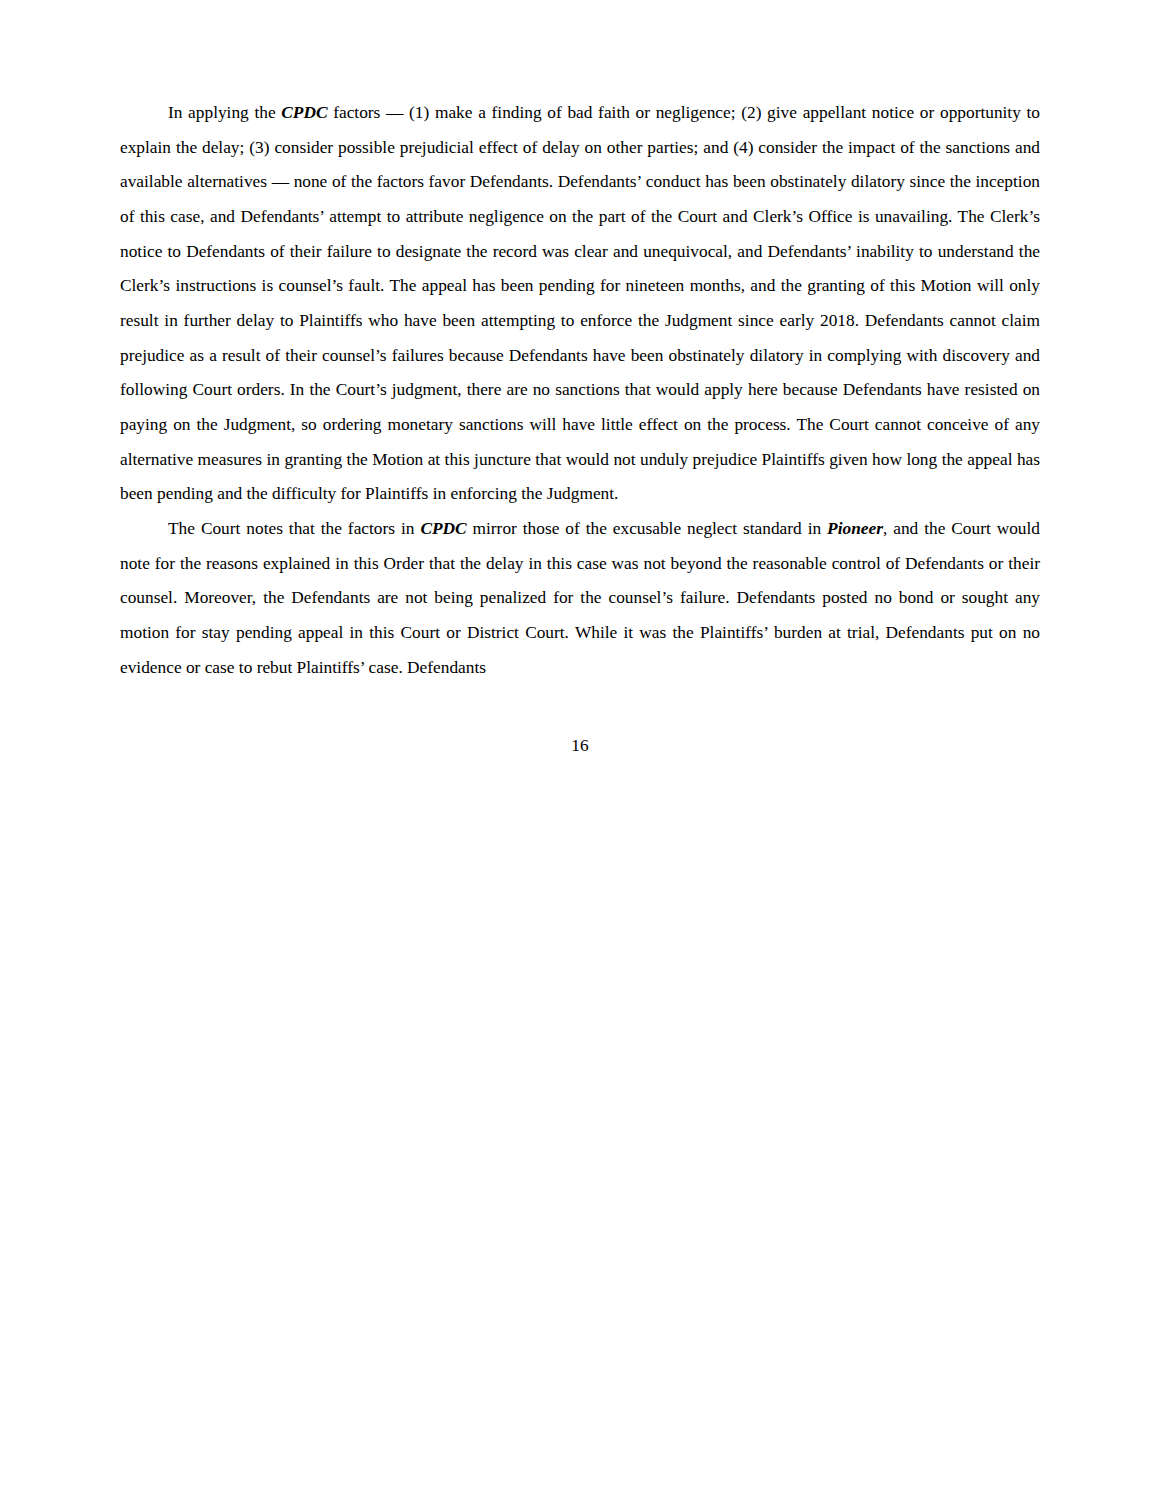In applying the CPDC factors — (1) make a finding of bad faith or negligence; (2) give appellant notice or opportunity to explain the delay; (3) consider possible prejudicial effect of delay on other parties; and (4) consider the impact of the sanctions and available alternatives — none of the factors favor Defendants. Defendants’ conduct has been obstinately dilatory since the inception of this case, and Defendants’ attempt to attribute negligence on the part of the Court and Clerk’s Office is unavailing. The Clerk’s notice to Defendants of their failure to designate the record was clear and unequivocal, and Defendants’ inability to understand the Clerk’s instructions is counsel’s fault. The appeal has been pending for nineteen months, and the granting of this Motion will only result in further delay to Plaintiffs who have been attempting to enforce the Judgment since early 2018. Defendants cannot claim prejudice as a result of their counsel’s failures because Defendants have been obstinately dilatory in complying with discovery and following Court orders. In the Court’s judgment, there are no sanctions that would apply here because Defendants have resisted on paying on the Judgment, so ordering monetary sanctions will have little effect on the process. The Court cannot conceive of any alternative measures in granting the Motion at this juncture that would not unduly prejudice Plaintiffs given how long the appeal has been pending and the difficulty for Plaintiffs in enforcing the Judgment.
The Court notes that the factors in CPDC mirror those of the excusable neglect standard in Pioneer, and the Court would note for the reasons explained in this Order that the delay in this case was not beyond the reasonable control of Defendants or their counsel. Moreover, the Defendants are not being penalized for the counsel’s failure. Defendants posted no bond or sought any motion for stay pending appeal in this Court or District Court. While it was the Plaintiffs’ burden at trial, Defendants put on no evidence or case to rebut Plaintiffs’ case. Defendants
16